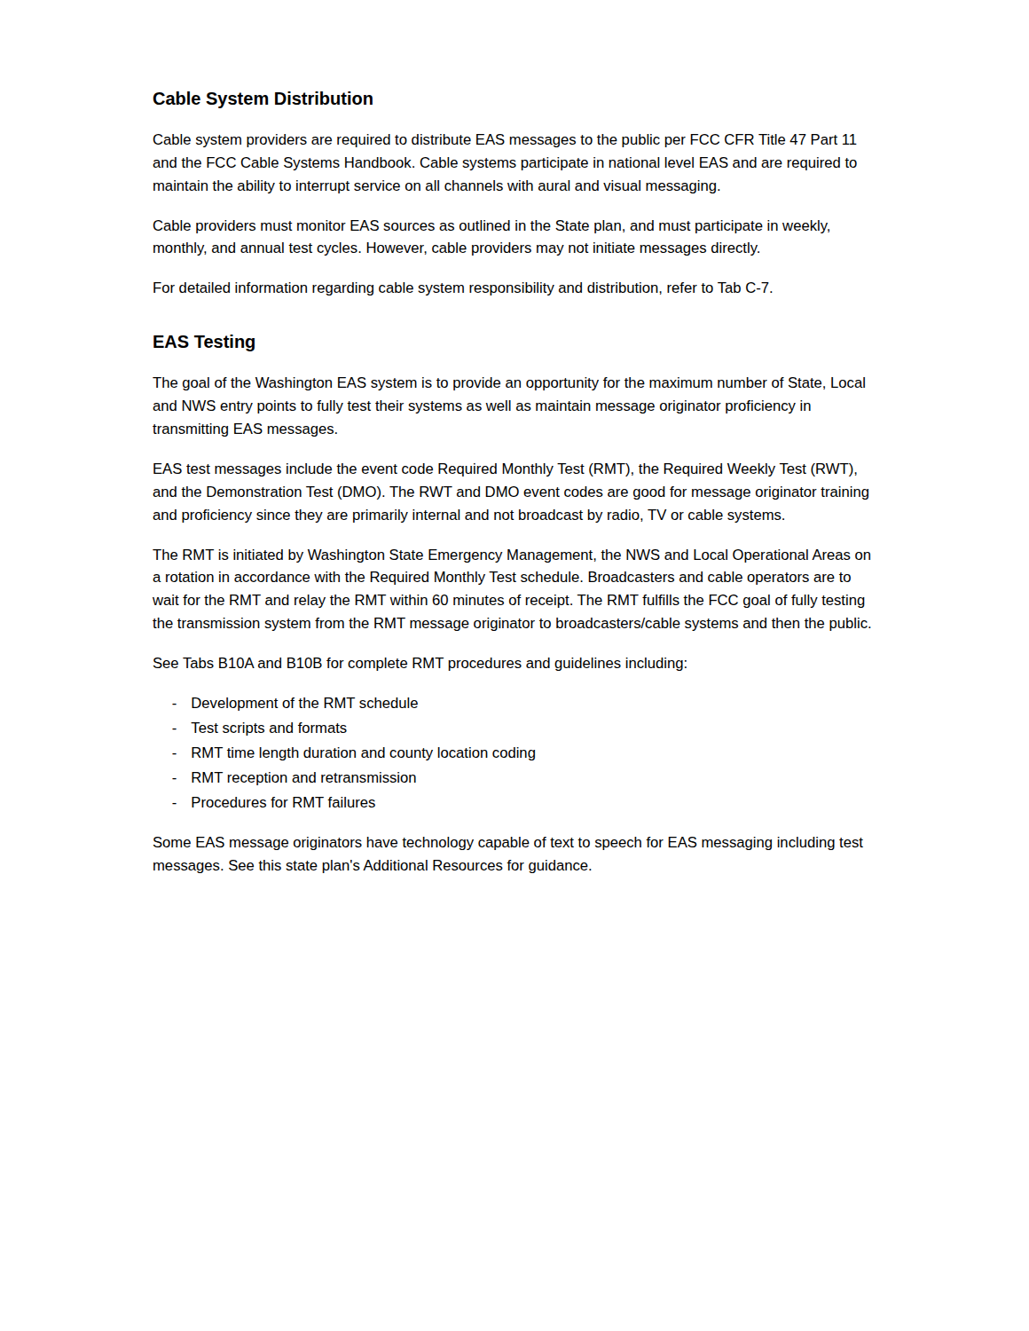Cable System Distribution
Cable system providers are required to distribute EAS messages to the public per FCC CFR Title 47 Part 11 and the FCC Cable Systems Handbook. Cable systems participate in national level EAS and are required to maintain the ability to interrupt service on all channels with aural and visual messaging.
Cable providers must monitor EAS sources as outlined in the State plan, and must participate in weekly, monthly, and annual test cycles. However, cable providers may not initiate messages directly.
For detailed information regarding cable system responsibility and distribution, refer to Tab C-7.
EAS Testing
The goal of the Washington EAS system is to provide an opportunity for the maximum number of State, Local and NWS entry points to fully test their systems as well as maintain message originator proficiency in transmitting EAS messages.
EAS test messages include the event code Required Monthly Test (RMT), the Required Weekly Test (RWT), and the Demonstration Test (DMO). The RWT and DMO event codes are good for message originator training and proficiency since they are primarily internal and not broadcast by radio, TV or cable systems.
The RMT is initiated by Washington State Emergency Management, the NWS and Local Operational Areas on a rotation in accordance with the Required Monthly Test schedule. Broadcasters and cable operators are to wait for the RMT and relay the RMT within 60 minutes of receipt. The RMT fulfills the FCC goal of fully testing the transmission system from the RMT message originator to broadcasters/cable systems and then the public.
See Tabs B10A and B10B for complete RMT procedures and guidelines including:
Development of the RMT schedule
Test scripts and formats
RMT time length duration and county location coding
RMT reception and retransmission
Procedures for RMT failures
Some EAS message originators have technology capable of text to speech for EAS messaging including test messages. See this state plan's Additional Resources for guidance.